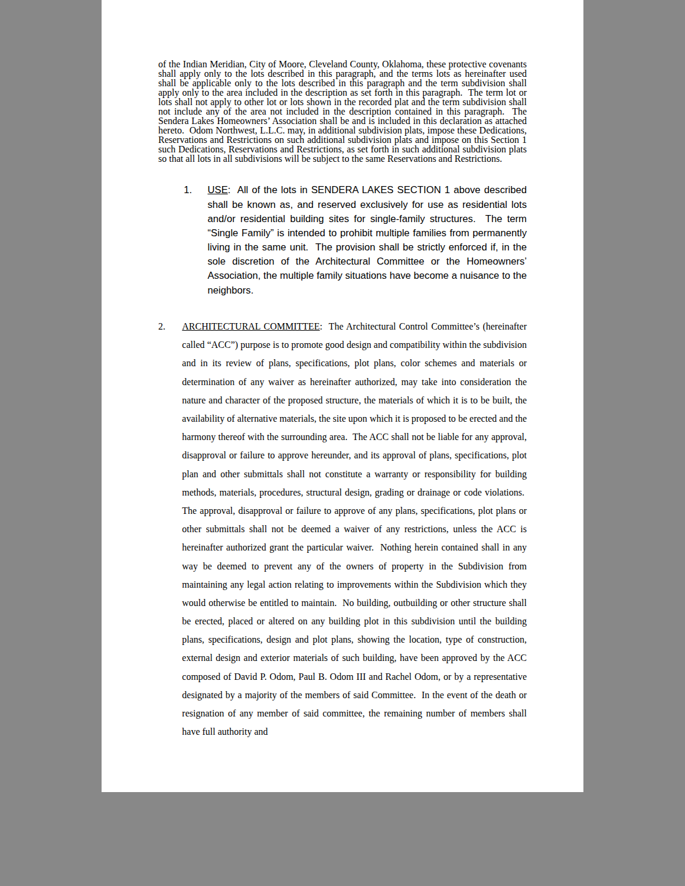of the Indian Meridian, City of Moore, Cleveland County, Oklahoma, these protective covenants shall apply only to the lots described in this paragraph, and the terms lots as hereinafter used shall be applicable only to the lots described in this paragraph and the term subdivision shall apply only to the area included in the description as set forth in this paragraph. The term lot or lots shall not apply to other lot or lots shown in the recorded plat and the term subdivision shall not include any of the area not included in the description contained in this paragraph. The Sendera Lakes Homeowners’ Association shall be and is included in this declaration as attached hereto. Odom Northwest, L.L.C. may, in additional subdivision plats, impose these Dedications, Reservations and Restrictions on such additional subdivision plats and impose on this Section 1 such Dedications, Reservations and Restrictions, as set forth in such additional subdivision plats so that all lots in all subdivisions will be subject to the same Reservations and Restrictions.
1.
USE: All of the lots in SENDERA LAKES SECTION 1 above described shall be known as, and reserved exclusively for use as residential lots and/or residential building sites for single-family structures. The term “Single Family” is intended to prohibit multiple families from permanently living in the same unit. The provision shall be strictly enforced if, in the sole discretion of the Architectural Committee or the Homeowners’ Association, the multiple family situations have become a nuisance to the neighbors.
2.
ARCHITECTURAL COMMITTEE: The Architectural Control Committee’s (hereinafter called “ACC”) purpose is to promote good design and compatibility within the subdivision and in its review of plans, specifications, plot plans, color schemes and materials or determination of any waiver as hereinafter authorized, may take into consideration the nature and character of the proposed structure, the materials of which it is to be built, the availability of alternative materials, the site upon which it is proposed to be erected and the harmony thereof with the surrounding area. The ACC shall not be liable for any approval, disapproval or failure to approve hereunder, and its approval of plans, specifications, plot plan and other submittals shall not constitute a warranty or responsibility for building methods, materials, procedures, structural design, grading or drainage or code violations. The approval, disapproval or failure to approve of any plans, specifications, plot plans or other submittals shall not be deemed a waiver of any restrictions, unless the ACC is hereinafter authorized grant the particular waiver. Nothing herein contained shall in any way be deemed to prevent any of the owners of property in the Subdivision from maintaining any legal action relating to improvements within the Subdivision which they would otherwise be entitled to maintain. No building, outbuilding or other structure shall be erected, placed or altered on any building plot in this subdivision until the building plans, specifications, design and plot plans, showing the location, type of construction, external design and exterior materials of such building, have been approved by the ACC composed of David P. Odom, Paul B. Odom III and Rachel Odom, or by a representative designated by a majority of the members of said Committee. In the event of the death or resignation of any member of said committee, the remaining number of members shall have full authority and